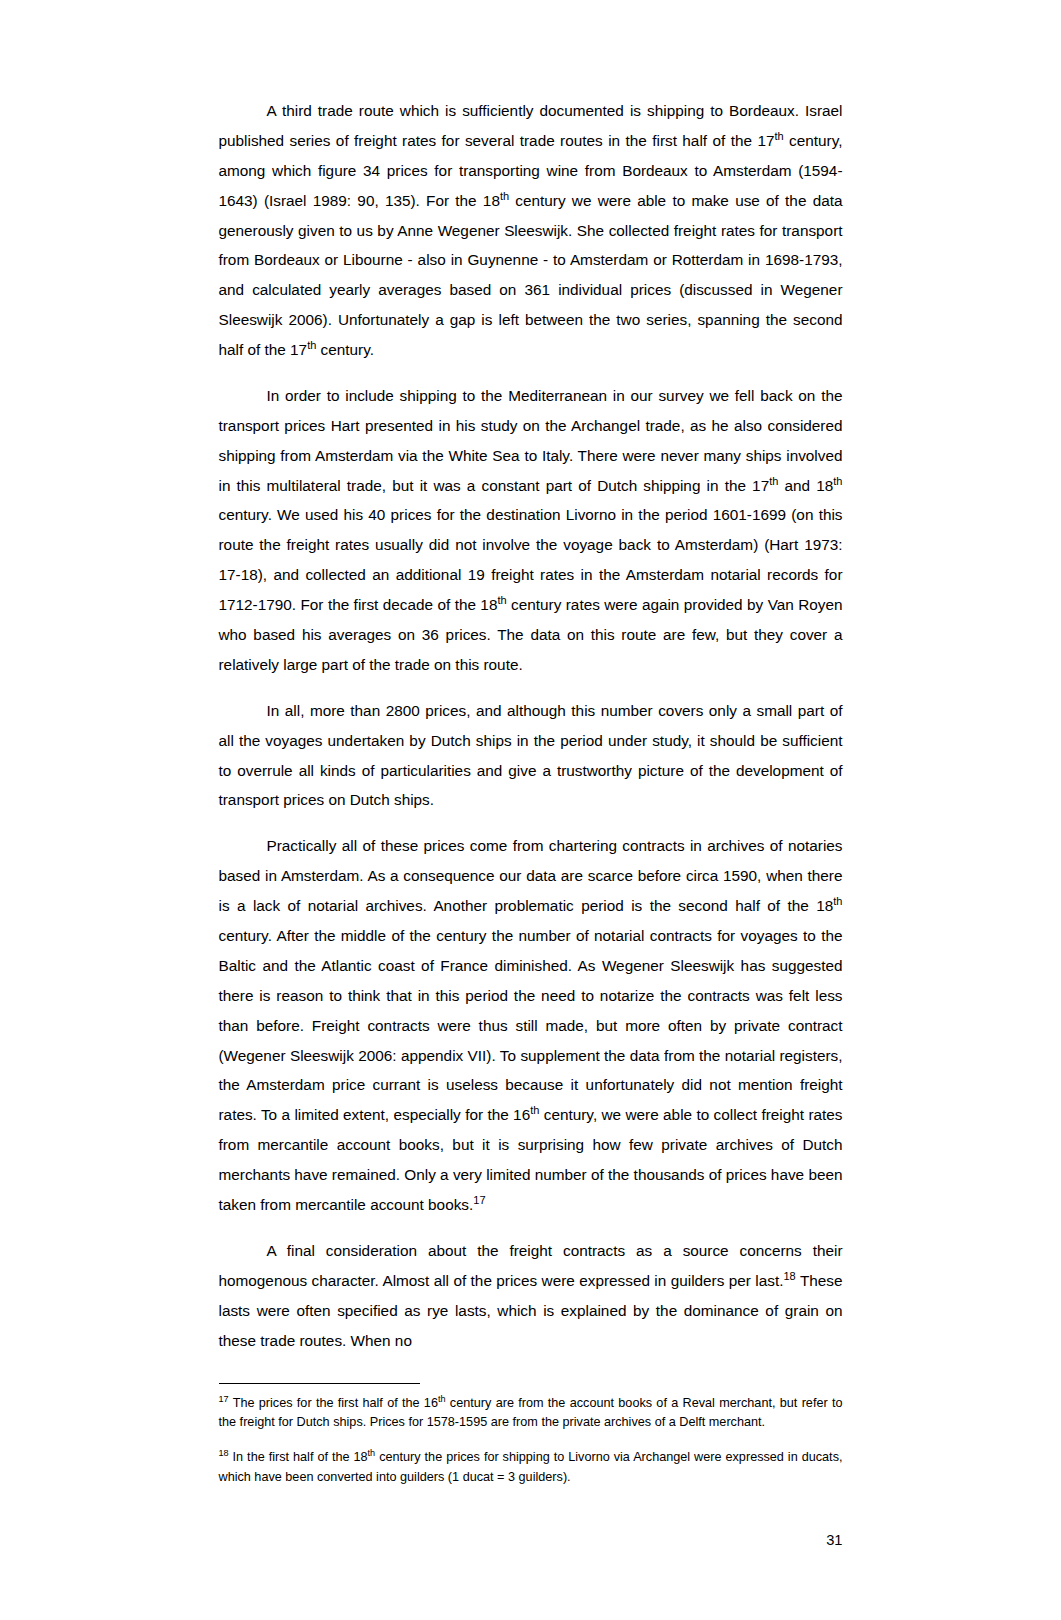A third trade route which is sufficiently documented is shipping to Bordeaux. Israel published series of freight rates for several trade routes in the first half of the 17th century, among which figure 34 prices for transporting wine from Bordeaux to Amsterdam (1594-1643) (Israel 1989: 90, 135). For the 18th century we were able to make use of the data generously given to us by Anne Wegener Sleeswijk. She collected freight rates for transport from Bordeaux or Libourne - also in Guynenne - to Amsterdam or Rotterdam in 1698-1793, and calculated yearly averages based on 361 individual prices (discussed in Wegener Sleeswijk 2006). Unfortunately a gap is left between the two series, spanning the second half of the 17th century.
In order to include shipping to the Mediterranean in our survey we fell back on the transport prices Hart presented in his study on the Archangel trade, as he also considered shipping from Amsterdam via the White Sea to Italy. There were never many ships involved in this multilateral trade, but it was a constant part of Dutch shipping in the 17th and 18th century. We used his 40 prices for the destination Livorno in the period 1601-1699 (on this route the freight rates usually did not involve the voyage back to Amsterdam) (Hart 1973: 17-18), and collected an additional 19 freight rates in the Amsterdam notarial records for 1712-1790. For the first decade of the 18th century rates were again provided by Van Royen who based his averages on 36 prices. The data on this route are few, but they cover a relatively large part of the trade on this route.
In all, more than 2800 prices, and although this number covers only a small part of all the voyages undertaken by Dutch ships in the period under study, it should be sufficient to overrule all kinds of particularities and give a trustworthy picture of the development of transport prices on Dutch ships.
Practically all of these prices come from chartering contracts in archives of notaries based in Amsterdam. As a consequence our data are scarce before circa 1590, when there is a lack of notarial archives. Another problematic period is the second half of the 18th century. After the middle of the century the number of notarial contracts for voyages to the Baltic and the Atlantic coast of France diminished. As Wegener Sleeswijk has suggested there is reason to think that in this period the need to notarize the contracts was felt less than before. Freight contracts were thus still made, but more often by private contract (Wegener Sleeswijk 2006: appendix VII). To supplement the data from the notarial registers, the Amsterdam price currant is useless because it unfortunately did not mention freight rates. To a limited extent, especially for the 16th century, we were able to collect freight rates from mercantile account books, but it is surprising how few private archives of Dutch merchants have remained. Only a very limited number of the thousands of prices have been taken from mercantile account books.17
A final consideration about the freight contracts as a source concerns their homogenous character. Almost all of the prices were expressed in guilders per last.18 These lasts were often specified as rye lasts, which is explained by the dominance of grain on these trade routes. When no
17 The prices for the first half of the 16th century are from the account books of a Reval merchant, but refer to the freight for Dutch ships. Prices for 1578-1595 are from the private archives of a Delft merchant.
18 In the first half of the 18th century the prices for shipping to Livorno via Archangel were expressed in ducats, which have been converted into guilders (1 ducat = 3 guilders).
31